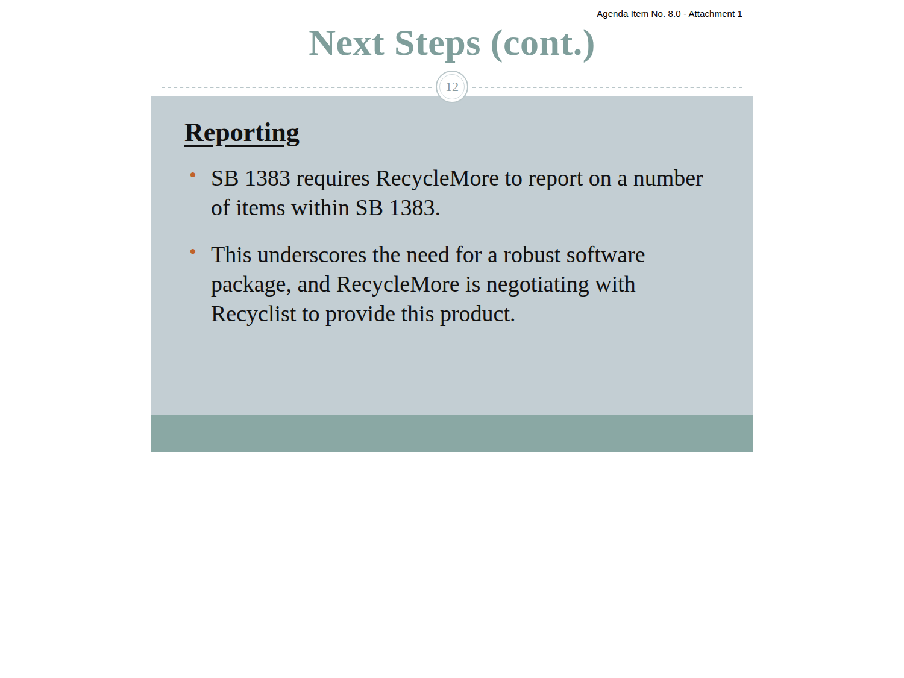Agenda Item No. 8.0 - Attachment 1
Next Steps (cont.)
12
Reporting
SB 1383 requires RecycleMore to report on a number of items within SB 1383.
This underscores the need for a robust software package, and RecycleMore is negotiating with Recyclist to provide this product.